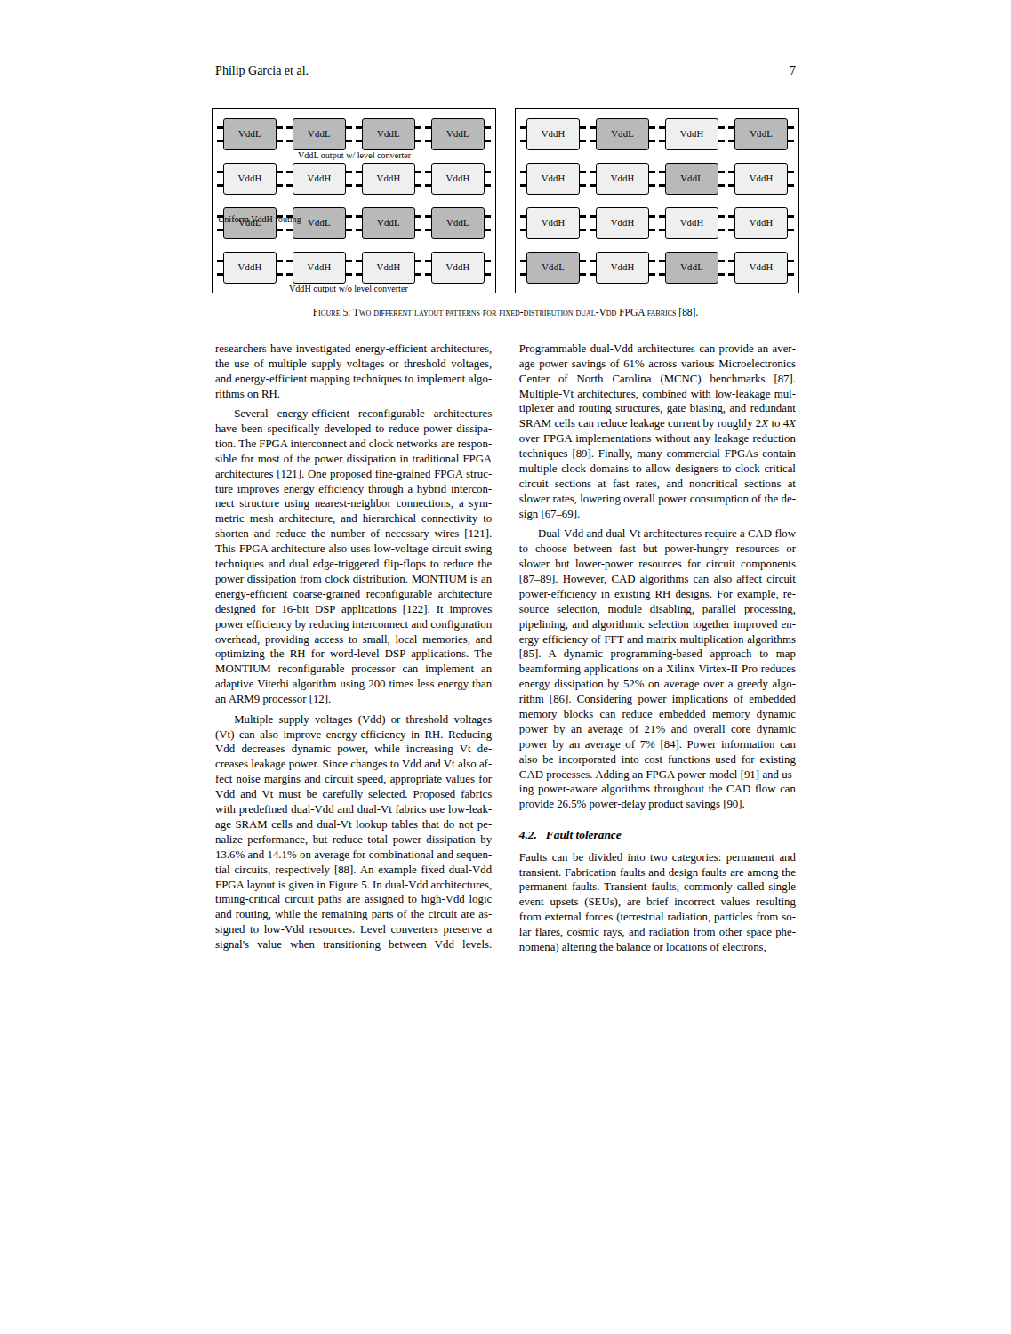Philip Garcia et al.
7
VddL
VddL
VddL
VddL
VddH
VddH
VddH
VddH
VddL
VddL
VddL
VddL
VddH
VddH
VddH
VddH
VddL output w/ level converter
Uniform VddH routing
VddH output w/o level converter
VddH
VddL
VddH
VddL
VddH
VddH
VddL
VddH
VddH
VddH
VddH
VddH
VddL
VddH
VddL
VddH
Figure 5: Two different layout patterns for fixed-distribution dual-Vdd FPGA fabrics [88].
researchers have investigated energy-efficient architectures, the use of multiple supply voltages or threshold voltages, and energy-efficient mapping techniques to implement algorithms on RH.
Several energy-efficient reconfigurable architectures have been specifically developed to reduce power dissipation. The FPGA interconnect and clock networks are responsible for most of the power dissipation in traditional FPGA architectures [121]. One proposed fine-grained FPGA structure improves energy efficiency through a hybrid interconnect structure using nearest-neighbor connections, a symmetric mesh architecture, and hierarchical connectivity to shorten and reduce the number of necessary wires [121]. This FPGA architecture also uses low-voltage circuit swing techniques and dual edge-triggered flip-flops to reduce the power dissipation from clock distribution. MONTIUM is an energy-efficient coarse-grained reconfigurable architecture designed for 16-bit DSP applications [122]. It improves power efficiency by reducing interconnect and configuration overhead, providing access to small, local memories, and optimizing the RH for word-level DSP applications. The MONTIUM reconfigurable processor can implement an adaptive Viterbi algorithm using 200 times less energy than an ARM9 processor [12].
Multiple supply voltages (Vdd) or threshold voltages (Vt) can also improve energy-efficiency in RH. Reducing Vdd decreases dynamic power, while increasing Vt decreases leakage power. Since changes to Vdd and Vt also affect noise margins and circuit speed, appropriate values for Vdd and Vt must be carefully selected. Proposed fabrics with predefined dual-Vdd and dual-Vt fabrics use low-leakage SRAM cells and dual-Vt lookup tables that do not penalize performance, but reduce total power dissipation by 13.6% and 14.1% on average for combinational and sequential circuits, respectively [88]. An example fixed dual-Vdd FPGA layout is given in Figure 5. In dual-Vdd architectures, timing-critical circuit paths are assigned to high-Vdd logic and routing, while the remaining parts of the circuit are assigned to low-Vdd resources. Level converters preserve a signal's value when transitioning between Vdd levels. Programmable dual-Vdd architectures can provide an average power savings of 61% across various Microelectronics Center of North Carolina (MCNC) benchmarks [87]. Multiple-Vt architectures, combined with low-leakage multiplexer and routing structures, gate biasing, and redundant SRAM cells can reduce leakage current by roughly 2X to 4X over FPGA implementations without any leakage reduction techniques [89]. Finally, many commercial FPGAs contain multiple clock domains to allow designers to clock critical circuit sections at fast rates, and noncritical sections at slower rates, lowering overall power consumption of the design [67–69].
Dual-Vdd and dual-Vt architectures require a CAD flow to choose between fast but power-hungry resources or slower but lower-power resources for circuit components [87–89]. However, CAD algorithms can also affect circuit power-efficiency in existing RH designs. For example, resource selection, module disabling, parallel processing, pipelining, and algorithmic selection together improved energy efficiency of FFT and matrix multiplication algorithms [85]. A dynamic programming-based approach to map beamforming applications on a Xilinx Virtex-II Pro reduces energy dissipation by 52% on average over a greedy algorithm [86]. Considering power implications of embedded memory blocks can reduce embedded memory dynamic power by an average of 21% and overall core dynamic power by an average of 7% [84]. Power information can also be incorporated into cost functions used for existing CAD processes. Adding an FPGA power model [91] and using power-aware algorithms throughout the CAD flow can provide 26.5% power-delay product savings [90].
4.2. Fault tolerance
Faults can be divided into two categories: permanent and transient. Fabrication faults and design faults are among the permanent faults. Transient faults, commonly called single event upsets (SEUs), are brief incorrect values resulting from external forces (terrestrial radiation, particles from solar flares, cosmic rays, and radiation from other space phenomena) altering the balance or locations of electrons,